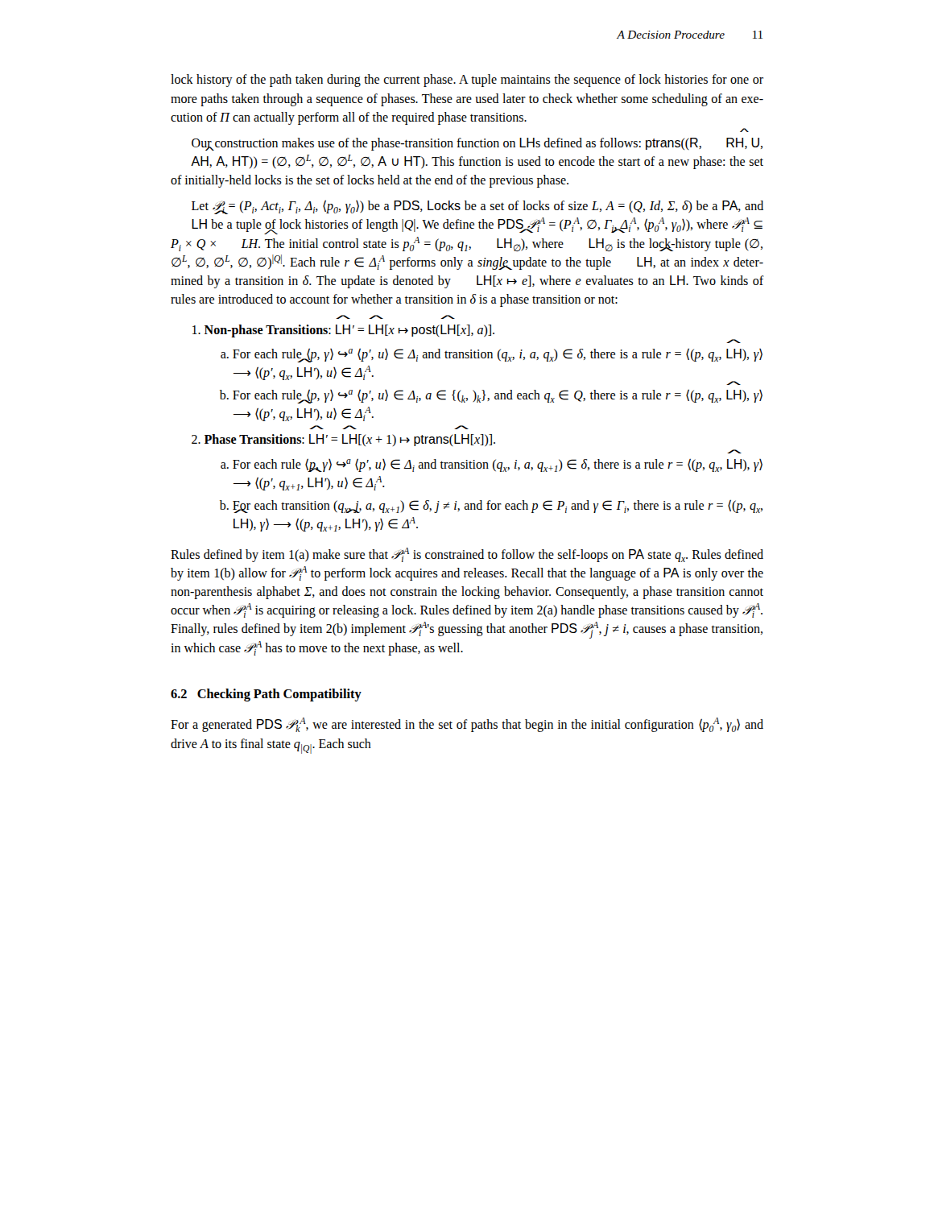A Decision Procedure 11
lock history of the path taken during the current phase. A tuple maintains the sequence of lock histories for one or more paths taken through a sequence of phases. These are used later to check whether some scheduling of an execution of Π can actually perform all of the required phase transitions.
Our construction makes use of the phase-transition function on LHs defined as follows: ptrans((R, RH, U, AH, A, HT)) = (∅, ∅L, ∅, ∅L, ∅, A ∪ HT). This function is used to encode the start of a new phase: the set of initially-held locks is the set of locks held at the end of the previous phase.
Let 𝒫i = (Pi, Acti, Γi, Δi, ⟨p0, γ0⟩) be a PDS, Locks be a set of locks of size L, A = (Q, Id, Σ, δ) be a PA, and LH be a tuple of lock histories of length |Q|. We define the PDS 𝒫iA = (PiA, ∅, Γi, ΔiA, ⟨p0A, γ0⟩), where 𝒫iA ⊆ Pi × Q × LH. The initial control state is p0A = (p0, q1, LH∅), where LH∅ is the lock-history tuple (∅, ∅L, ∅, ∅L, ∅, ∅)|Q|. Each rule r ∈ ΔiA performs only a single update to the tuple LH, at an index x determined by a transition in δ. The update is denoted by LH[x ↦ e], where e evaluates to an LH. Two kinds of rules are introduced to account for whether a transition in δ is a phase transition or not:
Non-phase Transitions: LH′ = LH[x ↦ post(LH[x], a)].
For each rule ⟨p, γ⟩ ↪a ⟨p′, u⟩ ∈ Δi and transition (qx, i, a, qx) ∈ δ, there is a rule r = ⟨(p, qx, LH), γ⟩ ⟶ ⟨(p′, qx, LH′), u⟩ ∈ ΔiA.
For each rule ⟨p, γ⟩ ↪a ⟨p′, u⟩ ∈ Δi, a ∈ {(k, )k}, and each qx ∈ Q, there is a rule r = ⟨(p, qx, LH), γ⟩ ⟶ ⟨(p′, qx, LH′), u⟩ ∈ ΔiA.
Phase Transitions: LH′ = LH[(x + 1) ↦ ptrans(LH[x])].
For each rule ⟨p, γ⟩ ↪a ⟨p′, u⟩ ∈ Δi and transition (qx, i, a, qx+1) ∈ δ, there is a rule r = ⟨(p, qx, LH), γ⟩ ⟶ ⟨(p′, qx+1, LH′), u⟩ ∈ ΔiA.
For each transition (qx, j, a, qx+1) ∈ δ, j ≠ i, and for each p ∈ Pi and γ ∈ Γi, there is a rule r = ⟨(p, qx, LH), γ⟩ ⟶ ⟨(p, qx+1, LH′), γ⟩ ∈ ΔA.
Rules defined by item 1(a) make sure that 𝒫iA is constrained to follow the self-loops on PA state qx. Rules defined by item 1(b) allow for 𝒫iA to perform lock acquires and releases. Recall that the language of a PA is only over the non-parenthesis alphabet Σ, and does not constrain the locking behavior. Consequently, a phase transition cannot occur when 𝒫iA is acquiring or releasing a lock. Rules defined by item 2(a) handle phase transitions caused by 𝒫iA. Finally, rules defined by item 2(b) implement 𝒫iA's guessing that another PDS 𝒫jA, j ≠ i, causes a phase transition, in which case 𝒫iA has to move to the next phase, as well.
6.2 Checking Path Compatibility
For a generated PDS 𝒫kA, we are interested in the set of paths that begin in the initial configuration ⟨p0A, γ0⟩ and drive A to its final state q|Q|. Each such